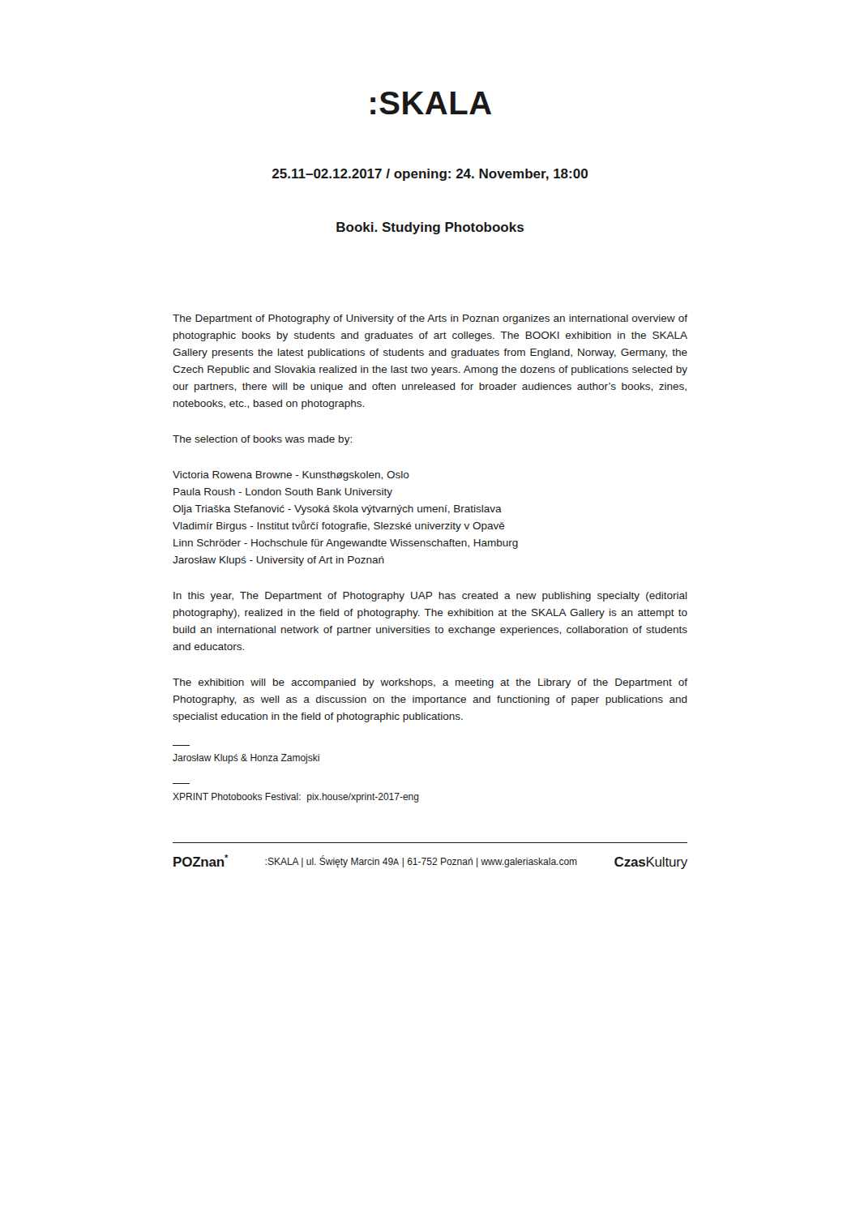:SKALA
25.11–02.12.2017 / opening: 24. November, 18:00
Booki. Studying Photobooks
The Department of Photography of University of the Arts in Poznan organizes an international overview of photographic books by students and graduates of art colleges. The BOOKI exhibition in the SKALA Gallery presents the latest publications of students and graduates from England, Norway, Germany, the Czech Republic and Slovakia realized in the last two years. Among the dozens of publications selected by our partners, there will be unique and often unreleased for broader audiences author’s books, zines, notebooks, etc., based on photographs.
The selection of books was made by:
Victoria Rowena Browne - Kunsthøgskolen, Oslo
Paula Roush - London South Bank University
Olja Triaška Stefanović - Vysoká škola výtvarných umení, Bratislava
Vladimír Birgus - Institut tvůrčí fotografie, Slezské univerzity v Opavě
Linn Schröder - Hochschule für Angewandte Wissenschaften, Hamburg
Jarosław Klupś - University of Art in Poznań
In this year, The Department of Photography UAP has created a new publishing specialty (editorial photography), realized in the field of photography. The exhibition at the SKALA Gallery is an attempt to build an international network of partner universities to exchange experiences, collaboration of students and educators.
The exhibition will be accompanied by workshops, a meeting at the Library of the Department of Photography, as well as a discussion on the importance and functioning of paper publications and specialist education in the field of photographic publications.
Jarosław Klupś & Honza Zamojski
XPRINT Photobooks Festival: pix.house/xprint-2017-eng
POZnan*
:SKALA | ul. Święty Marcin 49A | 61-752 Poznań | www.galeriaskala.com
Czas Kultury